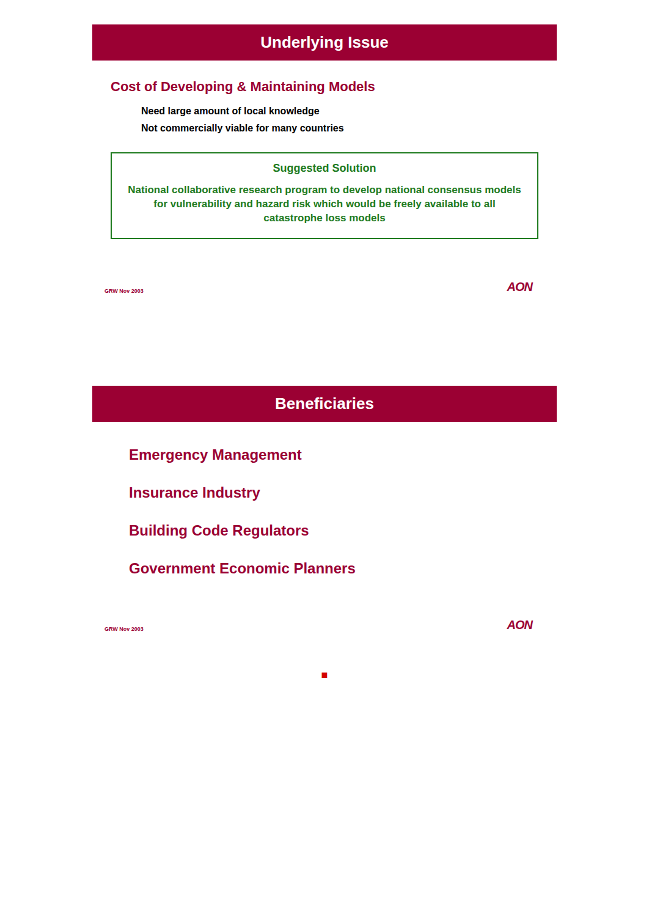Underlying Issue
Cost of Developing & Maintaining Models
Need large amount of local knowledge
Not commercially viable for many countries
Suggested Solution
National collaborative research program to develop national consensus models for vulnerability and hazard risk which would be freely available to all catastrophe loss models
GRW Nov 2003 AON
Beneficiaries
Emergency Management
Insurance Industry
Building Code Regulators
Government Economic Planners
GRW Nov 2003 AON
■